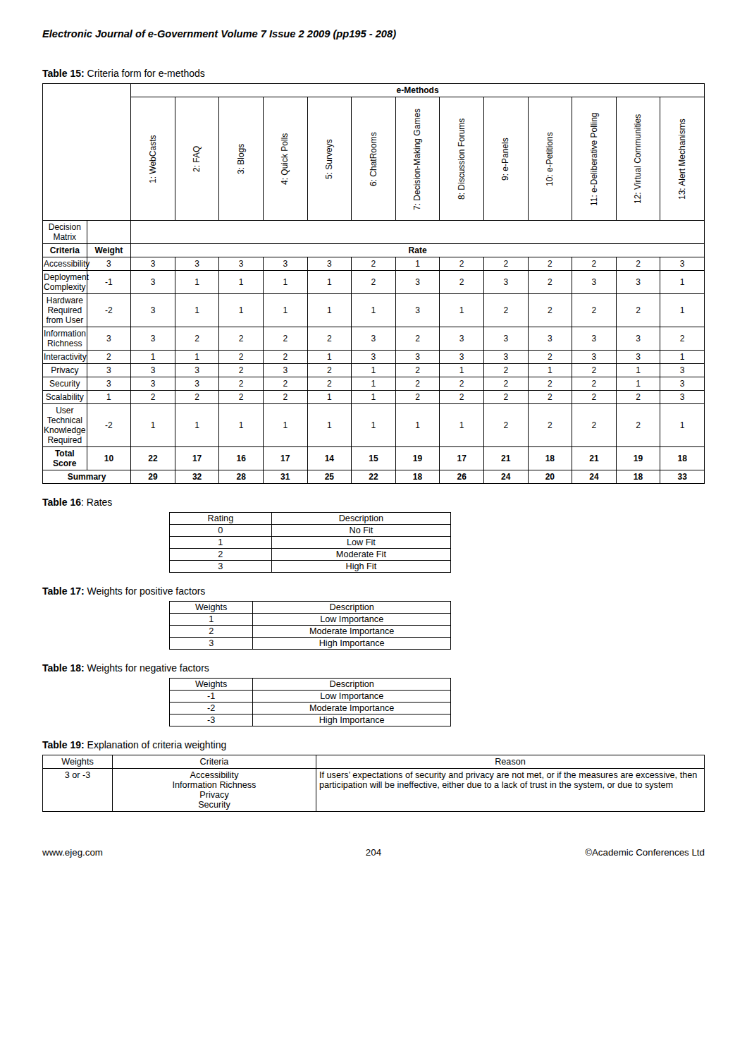Electronic Journal of e-Government Volume 7 Issue 2 2009 (pp195 - 208)
Table 15: Criteria form for e-methods
| | e-Methods |
| 1: WebCasts | 2: FAQ | 3: Blogs | 4: Quick Polls | 5: Surveys | 6: ChatRooms | 7: Decision-Making Games | 8: Discussion Forums | 9: e-Panels | 10: e-Petitions | 11: e-Deliberative Polling | 12: Virtual Communities | 13: Alert Mechanisms |
| Decision Matrix | | |
| Criteria | Weight | Rate |
| Accessibility | 3 | 3 | 3 | 3 | 3 | 3 | 2 | 1 | 2 | 2 | 2 | 2 | 2 | 3 |
| Deployment Complexity | -1 | 3 | 1 | 1 | 1 | 1 | 2 | 3 | 2 | 3 | 2 | 3 | 3 | 1 |
| Hardware Required from User | -2 | 3 | 1 | 1 | 1 | 1 | 1 | 3 | 1 | 2 | 2 | 2 | 2 | 1 |
| Information Richness | 3 | 3 | 2 | 2 | 2 | 2 | 3 | 2 | 3 | 3 | 3 | 3 | 3 | 2 |
| Interactivity | 2 | 1 | 1 | 2 | 2 | 1 | 3 | 3 | 3 | 3 | 2 | 3 | 3 | 1 |
| Privacy | 3 | 3 | 3 | 2 | 3 | 2 | 1 | 2 | 1 | 2 | 1 | 2 | 1 | 3 |
| Security | 3 | 3 | 3 | 2 | 2 | 2 | 1 | 2 | 2 | 2 | 2 | 2 | 1 | 3 |
| Scalability | 1 | 2 | 2 | 2 | 2 | 1 | 1 | 2 | 2 | 2 | 2 | 2 | 2 | 3 |
| User Technical Knowledge Required | -2 | 1 | 1 | 1 | 1 | 1 | 1 | 1 | 1 | 2 | 2 | 2 | 2 | 1 |
| Total Score | 10 | 22 | 17 | 16 | 17 | 14 | 15 | 19 | 17 | 21 | 18 | 21 | 19 | 18 |
| Summary | 29 | 32 | 28 | 31 | 25 | 22 | 18 | 26 | 24 | 20 | 24 | 18 | 33 |
Table 16: Rates
| Rating | Description |
| --- | --- |
| 0 | No Fit |
| 1 | Low Fit |
| 2 | Moderate Fit |
| 3 | High Fit |
Table 17: Weights for positive factors
| Weights | Description |
| --- | --- |
| 1 | Low Importance |
| 2 | Moderate Importance |
| 3 | High Importance |
Table 18: Weights for negative factors
| Weights | Description |
| --- | --- |
| -1 | Low Importance |
| -2 | Moderate Importance |
| -3 | High Importance |
Table 19: Explanation of criteria weighting
| Weights | Criteria | Reason |
| --- | --- | --- |
| 3 or -3 | Accessibility Information Richness Privacy Security | If users’ expectations of security and privacy are not met, or if the measures are excessive, then participation will be ineffective, either due to a lack of trust in the system, or due to system |
www.ejeg.com
204
©Academic Conferences Ltd